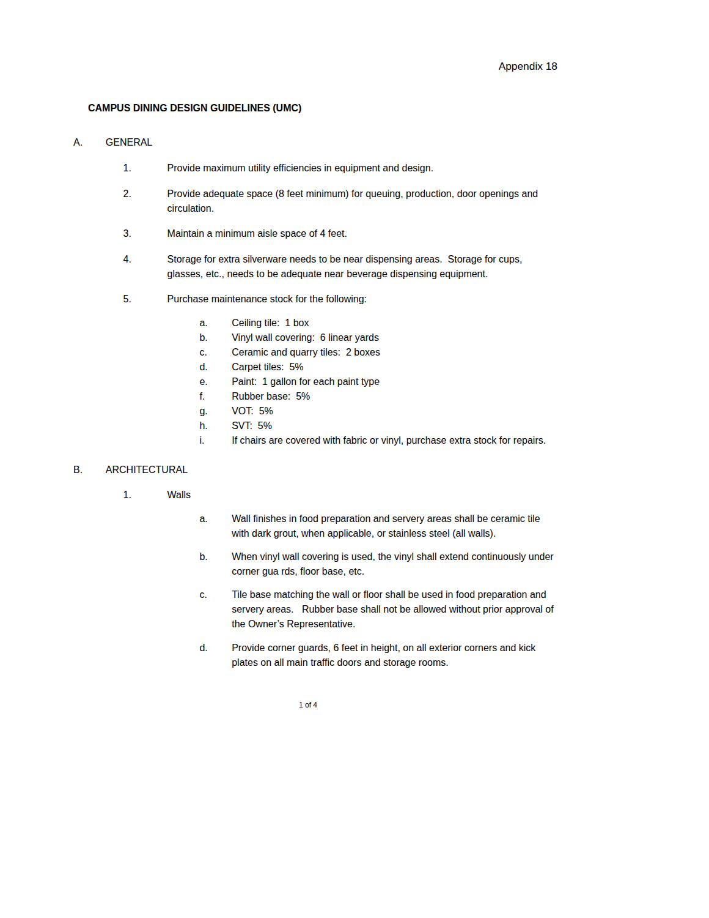Appendix 18
CAMPUS DINING DESIGN GUIDELINES (UMC)
A. GENERAL
1. Provide maximum utility efficiencies in equipment and design.
2. Provide adequate space (8 feet minimum) for queuing, production, door openings and circulation.
3. Maintain a minimum aisle space of 4 feet.
4. Storage for extra silverware needs to be near dispensing areas. Storage for cups, glasses, etc., needs to be adequate near beverage dispensing equipment.
5. Purchase maintenance stock for the following:
a. Ceiling tile: 1 box
b. Vinyl wall covering: 6 linear yards
c. Ceramic and quarry tiles: 2 boxes
d. Carpet tiles: 5%
e. Paint: 1 gallon for each paint type
f. Rubber base: 5%
g. VOT: 5%
h. SVT: 5%
i. If chairs are covered with fabric or vinyl, purchase extra stock for repairs.
B. ARCHITECTURAL
1. Walls
a. Wall finishes in food preparation and servery areas shall be ceramic tile with dark grout, when applicable, or stainless steel (all walls).
b. When vinyl wall covering is used, the vinyl shall extend continuously under corner gua rds, floor base, etc.
c. Tile base matching the wall or floor shall be used in food preparation and servery areas. Rubber base shall not be allowed without prior approval of the Owner’s Representative.
d. Provide corner guards, 6 feet in height, on all exterior corners and kick plates on all main traffic doors and storage rooms.
1 of 4